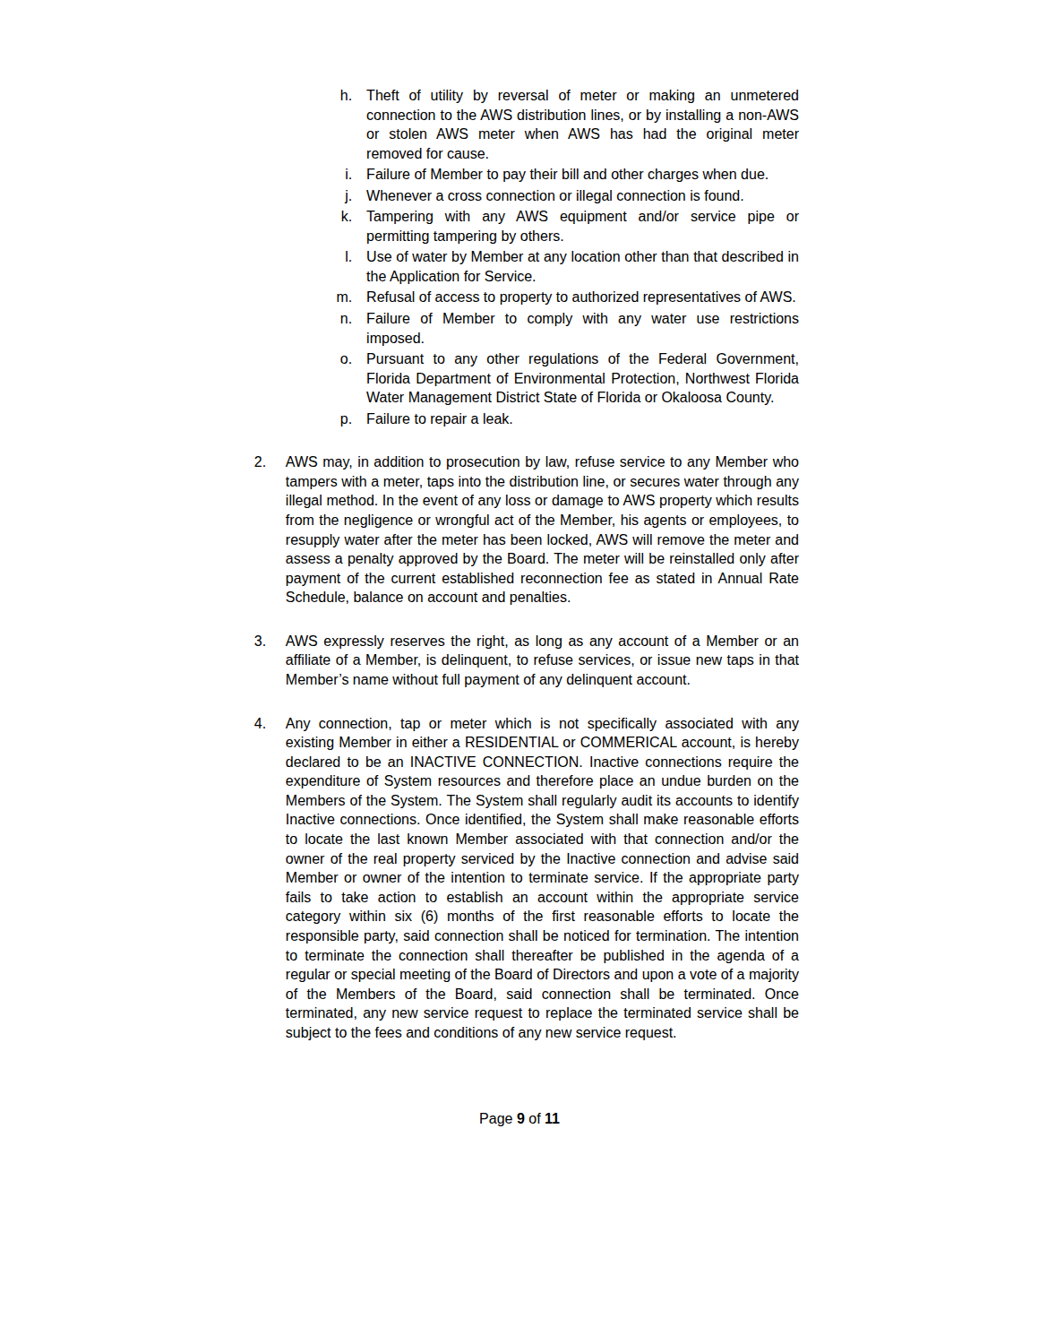Theft of utility by reversal of meter or making an unmetered connection to the AWS distribution lines, or by installing a non-AWS or stolen AWS meter when AWS has had the original meter removed for cause.
Failure of Member to pay their bill and other charges when due.
Whenever a cross connection or illegal connection is found.
Tampering with any AWS equipment and/or service pipe or permitting tampering by others.
Use of water by Member at any location other than that described in the Application for Service.
Refusal of access to property to authorized representatives of AWS.
Failure of Member to comply with any water use restrictions imposed.
Pursuant to any other regulations of the Federal Government, Florida Department of Environmental Protection, Northwest Florida Water Management District State of Florida or Okaloosa County.
Failure to repair a leak.
AWS may, in addition to prosecution by law, refuse service to any Member who tampers with a meter, taps into the distribution line, or secures water through any illegal method. In the event of any loss or damage to AWS property which results from the negligence or wrongful act of the Member, his agents or employees, to resupply water after the meter has been locked, AWS will remove the meter and assess a penalty approved by the Board. The meter will be reinstalled only after payment of the current established reconnection fee as stated in Annual Rate Schedule, balance on account and penalties.
AWS expressly reserves the right, as long as any account of a Member or an affiliate of a Member, is delinquent, to refuse services, or issue new taps in that Member’s name without full payment of any delinquent account.
Any connection, tap or meter which is not specifically associated with any existing Member in either a RESIDENTIAL or COMMERICAL account, is hereby declared to be an INACTIVE CONNECTION. Inactive connections require the expenditure of System resources and therefore place an undue burden on the Members of the System. The System shall regularly audit its accounts to identify Inactive connections. Once identified, the System shall make reasonable efforts to locate the last known Member associated with that connection and/or the owner of the real property serviced by the Inactive connection and advise said Member or owner of the intention to terminate service. If the appropriate party fails to take action to establish an account within the appropriate service category within six (6) months of the first reasonable efforts to locate the responsible party, said connection shall be noticed for termination. The intention to terminate the connection shall thereafter be published in the agenda of a regular or special meeting of the Board of Directors and upon a vote of a majority of the Members of the Board, said connection shall be terminated. Once terminated, any new service request to replace the terminated service shall be subject to the fees and conditions of any new service request.
Page 9 of 11